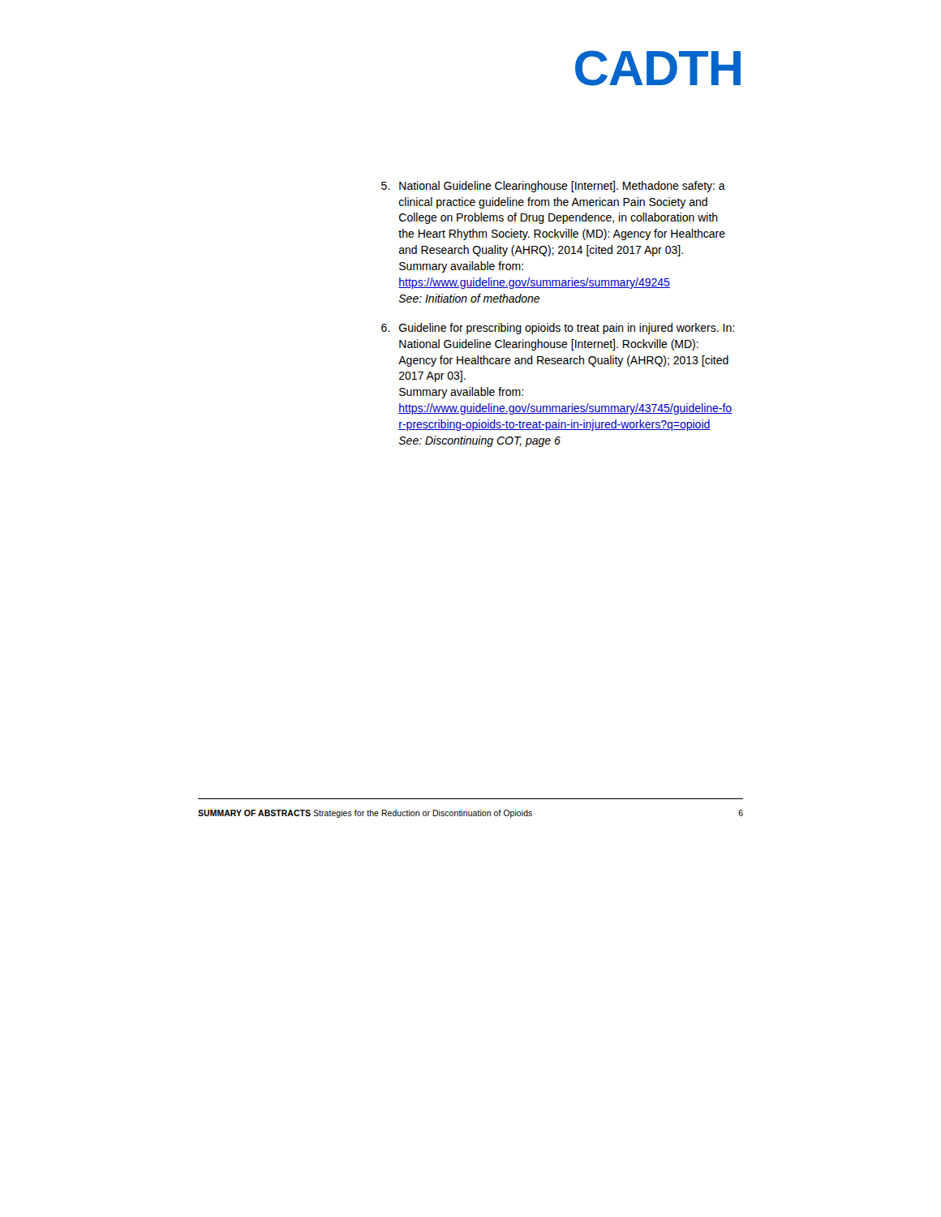CADTH
National Guideline Clearinghouse [Internet]. Methadone safety: a clinical practice guideline from the American Pain Society and College on Problems of Drug Dependence, in collaboration with the Heart Rhythm Society. Rockville (MD): Agency for Healthcare and Research Quality (AHRQ); 2014 [cited 2017 Apr 03]. Summary available from:
https://www.guideline.gov/summaries/summary/49245
See: Initiation of methadone
Guideline for prescribing opioids to treat pain in injured workers. In: National Guideline Clearinghouse [Internet]. Rockville (MD): Agency for Healthcare and Research Quality (AHRQ); 2013 [cited 2017 Apr 03].
Summary available from:
https://www.guideline.gov/summaries/summary/43745/guideline-for-prescribing-opioids-to-treat-pain-in-injured-workers?q=opioid
See: Discontinuing COT, page 6
SUMMARY OF ABSTRACTS Strategies for the Reduction or Discontinuation of Opioids
6